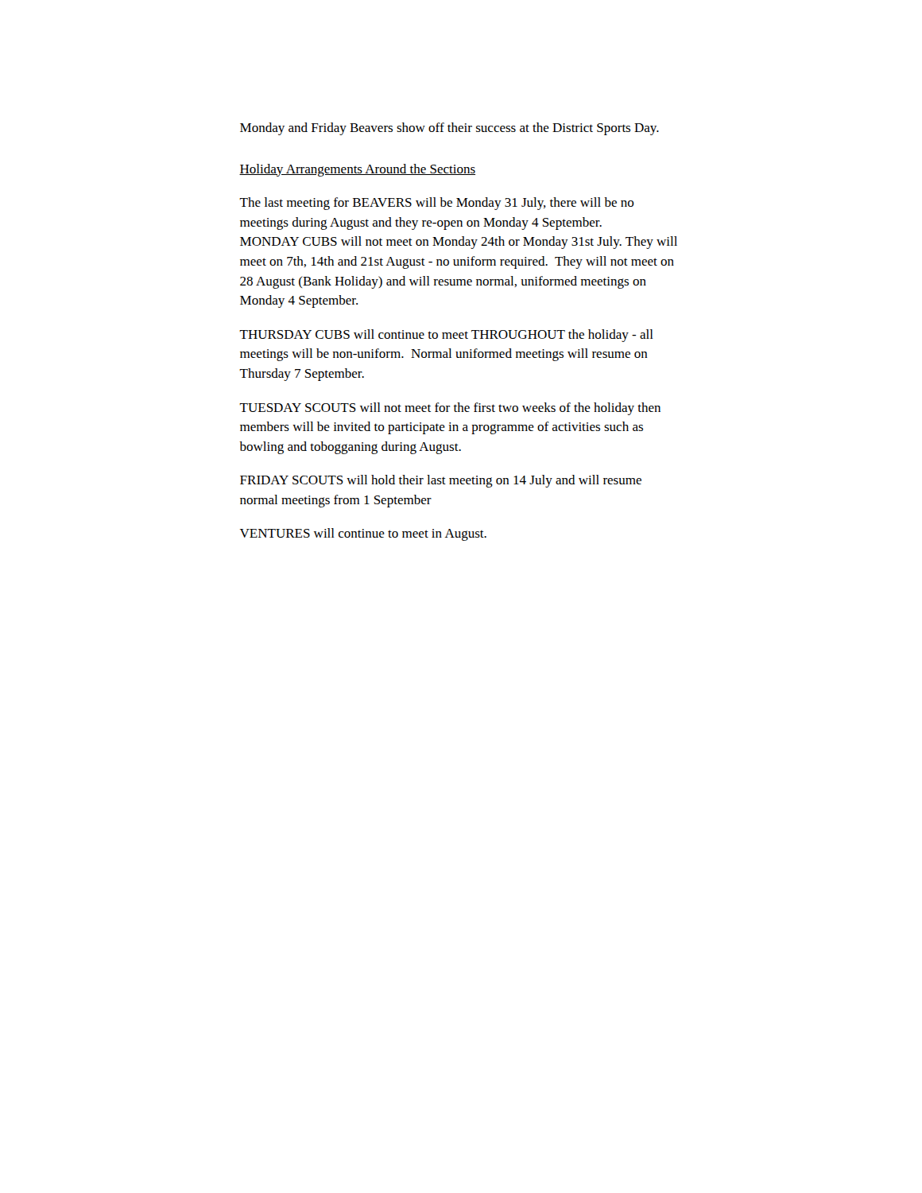Monday and Friday Beavers show off their success at the District Sports Day.
Holiday Arrangements Around the Sections
The last meeting for BEAVERS will be Monday 31 July, there will be no meetings during August and they re-open on Monday 4 September.
MONDAY CUBS will not meet on Monday 24th or Monday 31st July. They will meet on 7th, 14th and 21st August - no uniform required. They will not meet on 28 August (Bank Holiday) and will resume normal, uniformed meetings on Monday 4 September.
THURSDAY CUBS will continue to meet THROUGHOUT the holiday - all meetings will be non-uniform. Normal uniformed meetings will resume on Thursday 7 September.
TUESDAY SCOUTS will not meet for the first two weeks of the holiday then members will be invited to participate in a programme of activities such as bowling and tobogganing during August.
FRIDAY SCOUTS will hold their last meeting on 14 July and will resume normal meetings from 1 September
VENTURES will continue to meet in August.